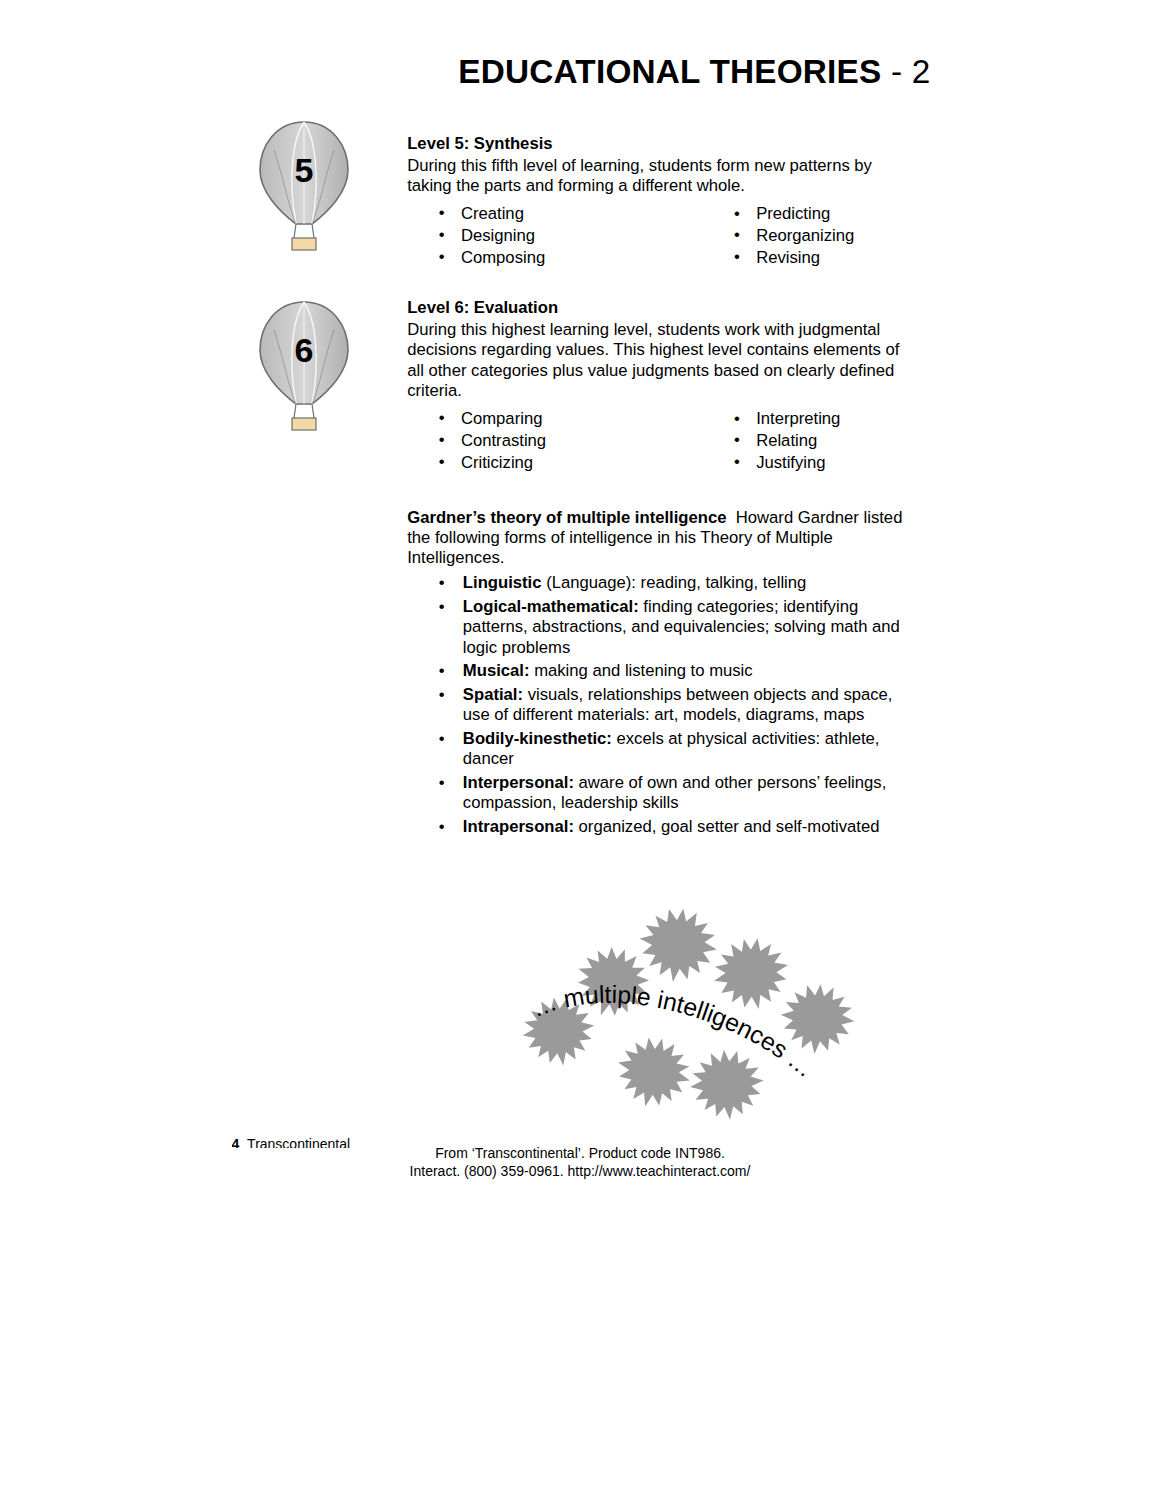EDUCATIONAL THEORIES - 2
5
6
Level 5: Synthesis
During this fifth level of learning, students form new patterns by taking the parts and forming a different whole.
Creating
Designing
Composing
Predicting
Reorganizing
Revising
Level 6: Evaluation
During this highest learning level, students work with judgmental decisions regarding values. This highest level contains elements of all other categories plus value judgments based on clearly defined criteria.
Comparing
Contrasting
Criticizing
Interpreting
Relating
Justifying
Gardner’s theory of multiple intelligence Howard Gardner listed the following forms of intelligence in his Theory of Multiple Intelligences.
Linguistic (Language): reading, talking, telling
Logical-mathematical: finding categories; identifying patterns, abstractions, and equivalencies; solving math and logic problems
Musical: making and listening to music
Spatial: visuals, relationships between objects and space, use of different materials: art, models, diagrams, maps
Bodily-kinesthetic: excels at physical activities: athlete, dancer
Interpersonal: aware of own and other persons’ feelings, compassion, leadership skills
Intrapersonal: organized, goal setter and self-motivated
… multiple intelligences …
4 Transcontinental
From ‘Transcontinental’. Product code INT986.
Interact. (800) 359-0961. http://www.teachinteract.com/